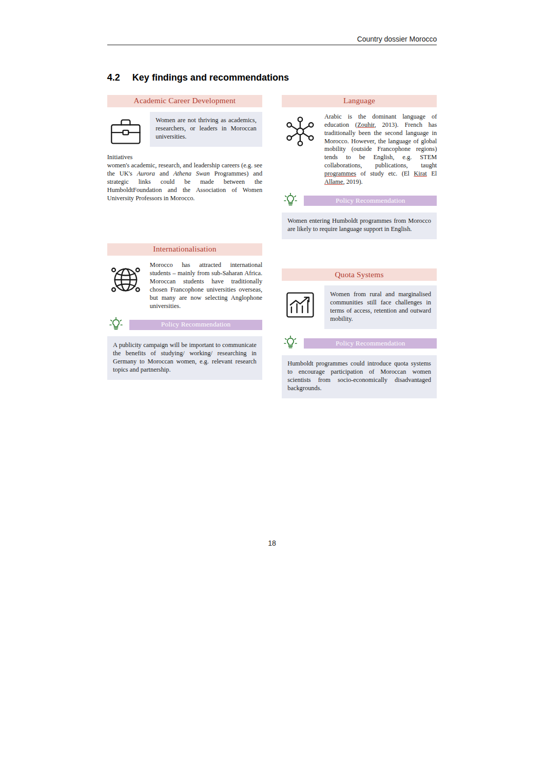Country dossier Morocco
4.2 Key findings and recommendations
Academic Career Development
Women are not thriving as academics, researchers, or leaders in Moroccan universities.
Initiatives
women's academic, research, and leadership careers (e.g. see the UK's Aurora and Athena Swan Programmes) and strategic links could be made between the HumboldtFoundation and the Association of Women University Professors in Morocco.
Internationalisation
Morocco has attracted international students – mainly from sub-Saharan Africa. Moroccan students have traditionally chosen Francophone universities overseas, but many are now selecting Anglophone universities.
Policy Recommendation
A publicity campaign will be important to communicate the benefits of studying/ working/ researching in Germany to Moroccan women, e.g. relevant research topics and partnership.
Language
Arabic is the dominant language of education (Zouhir, 2013). French has traditionally been the second language in Morocco. However, the language of global mobility (outside Francophone regions) tends to be English, e.g. STEM collaborations, publications, taught programmes of study etc. (El Kirat El Allame, 2019).
Policy Recommendation
Women entering Humboldt programmes from Morocco are likely to require language support in English.
Quota Systems
Women from rural and marginalised communities still face challenges in terms of access, retention and outward mobility.
Policy Recommendation
Humboldt programmes could introduce quota systems to encourage participation of Moroccan women scientists from socio-economically disadvantaged backgrounds.
18